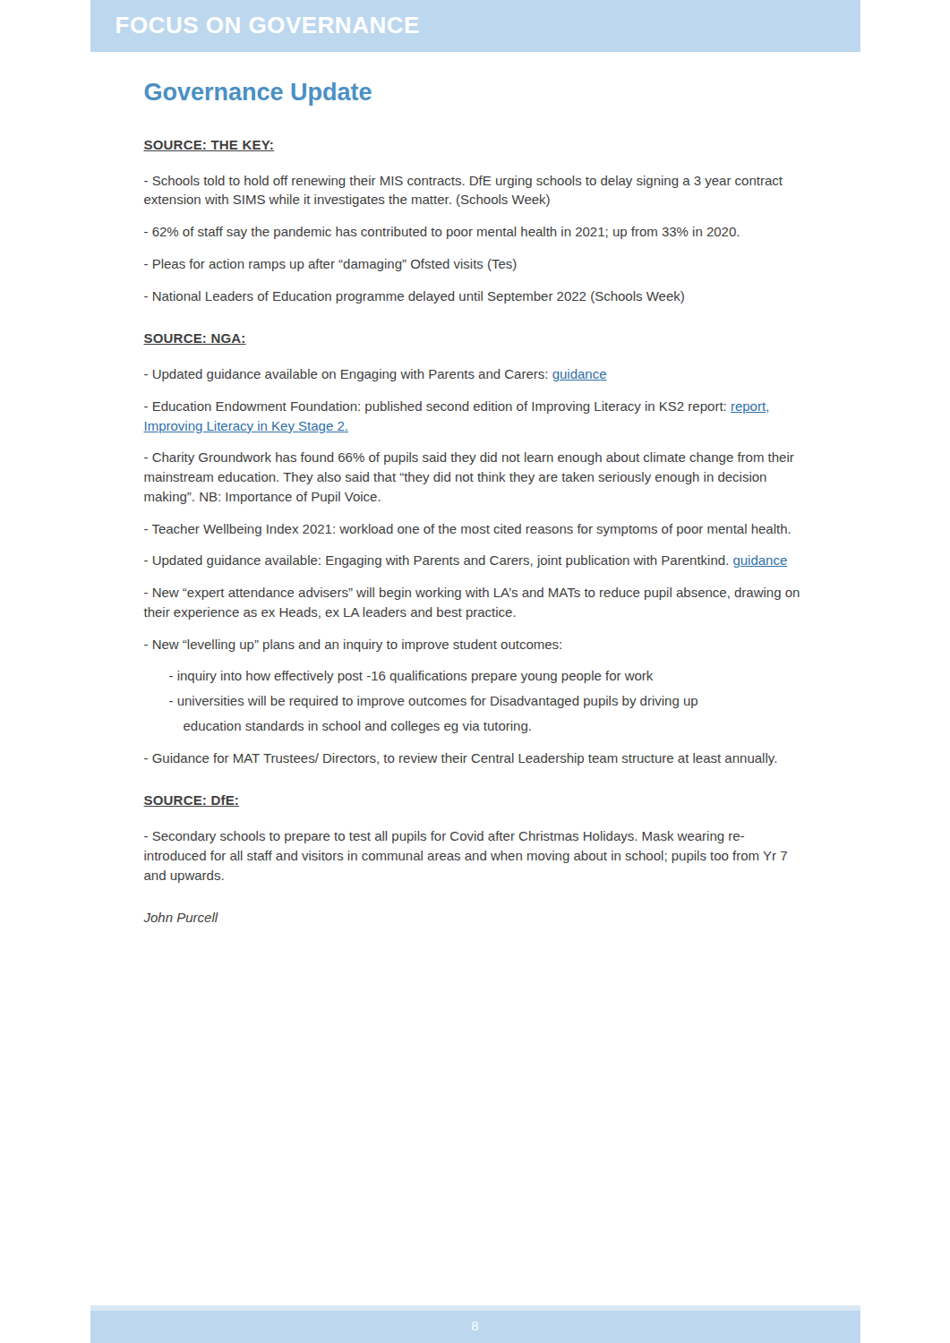Focus on Governance
Governance Update
SOURCE: THE KEY:
- Schools told to hold off renewing their MIS contracts. DfE urging schools to delay signing a 3 year contract extension with SIMS while it investigates the matter. (Schools Week)
- 62% of staff say the pandemic has contributed to poor mental health in 2021; up from 33% in 2020.
- Pleas for action ramps up after “damaging” Ofsted visits (Tes)
- National Leaders of Education programme delayed until September 2022 (Schools Week)
SOURCE: NGA:
- Updated guidance available on Engaging with Parents and Carers: guidance
- Education Endowment Foundation: published second edition of Improving Literacy in KS2 report: report, Improving Literacy in Key Stage 2.
- Charity Groundwork has found 66% of pupils said they did not learn enough about climate change from their mainstream education. They also said that “they did not think they are taken seriously enough in decision making”. NB: Importance of Pupil Voice.
- Teacher Wellbeing Index 2021: workload one of the most cited reasons for symptoms of poor mental health.
- Updated guidance available: Engaging with Parents and Carers, joint publication with Parentkind. guidance
- New “expert attendance advisers” will begin working with LA’s and MATs to reduce pupil absence, drawing on their experience as ex Heads, ex LA leaders and best practice.
- New “levelling up” plans and an inquiry to improve student outcomes:
- inquiry into how effectively post -16 qualifications prepare young people for work
- universities will be required to improve outcomes for Disadvantaged pupils by driving up
education standards in school and colleges eg via tutoring.
- Guidance for MAT Trustees/ Directors, to review their Central Leadership team structure at least annually.
SOURCE: DfE:
- Secondary schools to prepare to test all pupils for Covid after Christmas Holidays. Mask wearing re-introduced for all staff and visitors in communal areas and when moving about in school; pupils too from Yr 7 and upwards.
John Purcell
8